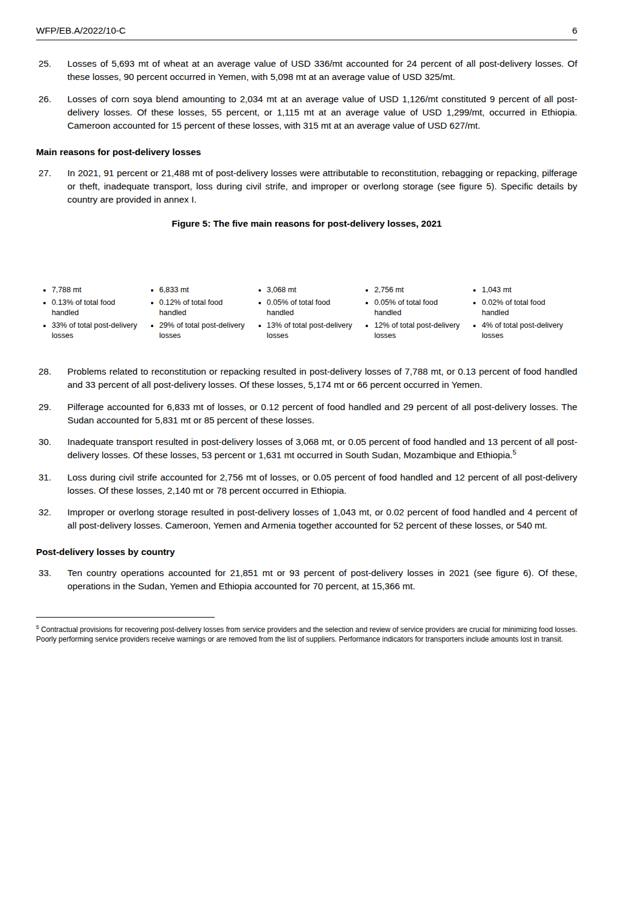WFP/EB.A/2022/10-C 6
25. Losses of 5,693 mt of wheat at an average value of USD 336/mt accounted for 24 percent of all post-delivery losses. Of these losses, 90 percent occurred in Yemen, with 5,098 mt at an average value of USD 325/mt.
26. Losses of corn soya blend amounting to 2,034 mt at an average value of USD 1,126/mt constituted 9 percent of all post-delivery losses. Of these losses, 55 percent, or 1,115 mt at an average value of USD 1,299/mt, occurred in Ethiopia. Cameroon accounted for 15 percent of these losses, with 315 mt at an average value of USD 627/mt.
Main reasons for post-delivery losses
27. In 2021, 91 percent or 21,488 mt of post-delivery losses were attributable to reconstitution, rebagging or repacking, pilferage or theft, inadequate transport, loss during civil strife, and improper or overlong storage (see figure 5). Specific details by country are provided in annex I.
Figure 5: The five main reasons for post-delivery losses, 2021
| Reconstitution/ rebagging/ repacking | Pilferage/theft | Inadequate transport | Loss during civil strife | Improper/overlong storage |
| --- | --- | --- | --- | --- |
| 7,788 mt 0.13% of total food handled 33% of total post-delivery losses | 6,833 mt 0.12% of total food handled 29% of total post-delivery losses | 3,068 mt 0.05% of total food handled 13% of total post-delivery losses | 2,756 mt 0.05% of total food handled 12% of total post-delivery losses | 1,043 mt 0.02% of total food handled 4% of total post-delivery losses |
28. Problems related to reconstitution or repacking resulted in post-delivery losses of 7,788 mt, or 0.13 percent of food handled and 33 percent of all post-delivery losses. Of these losses, 5,174 mt or 66 percent occurred in Yemen.
29. Pilferage accounted for 6,833 mt of losses, or 0.12 percent of food handled and 29 percent of all post-delivery losses. The Sudan accounted for 5,831 mt or 85 percent of these losses.
30. Inadequate transport resulted in post-delivery losses of 3,068 mt, or 0.05 percent of food handled and 13 percent of all post-delivery losses. Of these losses, 53 percent or 1,631 mt occurred in South Sudan, Mozambique and Ethiopia.5
31. Loss during civil strife accounted for 2,756 mt of losses, or 0.05 percent of food handled and 12 percent of all post-delivery losses. Of these losses, 2,140 mt or 78 percent occurred in Ethiopia.
32. Improper or overlong storage resulted in post-delivery losses of 1,043 mt, or 0.02 percent of food handled and 4 percent of all post-delivery losses. Cameroon, Yemen and Armenia together accounted for 52 percent of these losses, or 540 mt.
Post-delivery losses by country
33. Ten country operations accounted for 21,851 mt or 93 percent of post-delivery losses in 2021 (see figure 6). Of these, operations in the Sudan, Yemen and Ethiopia accounted for 70 percent, at 15,366 mt.
5 Contractual provisions for recovering post-delivery losses from service providers and the selection and review of service providers are crucial for minimizing food losses. Poorly performing service providers receive warnings or are removed from the list of suppliers. Performance indicators for transporters include amounts lost in transit.